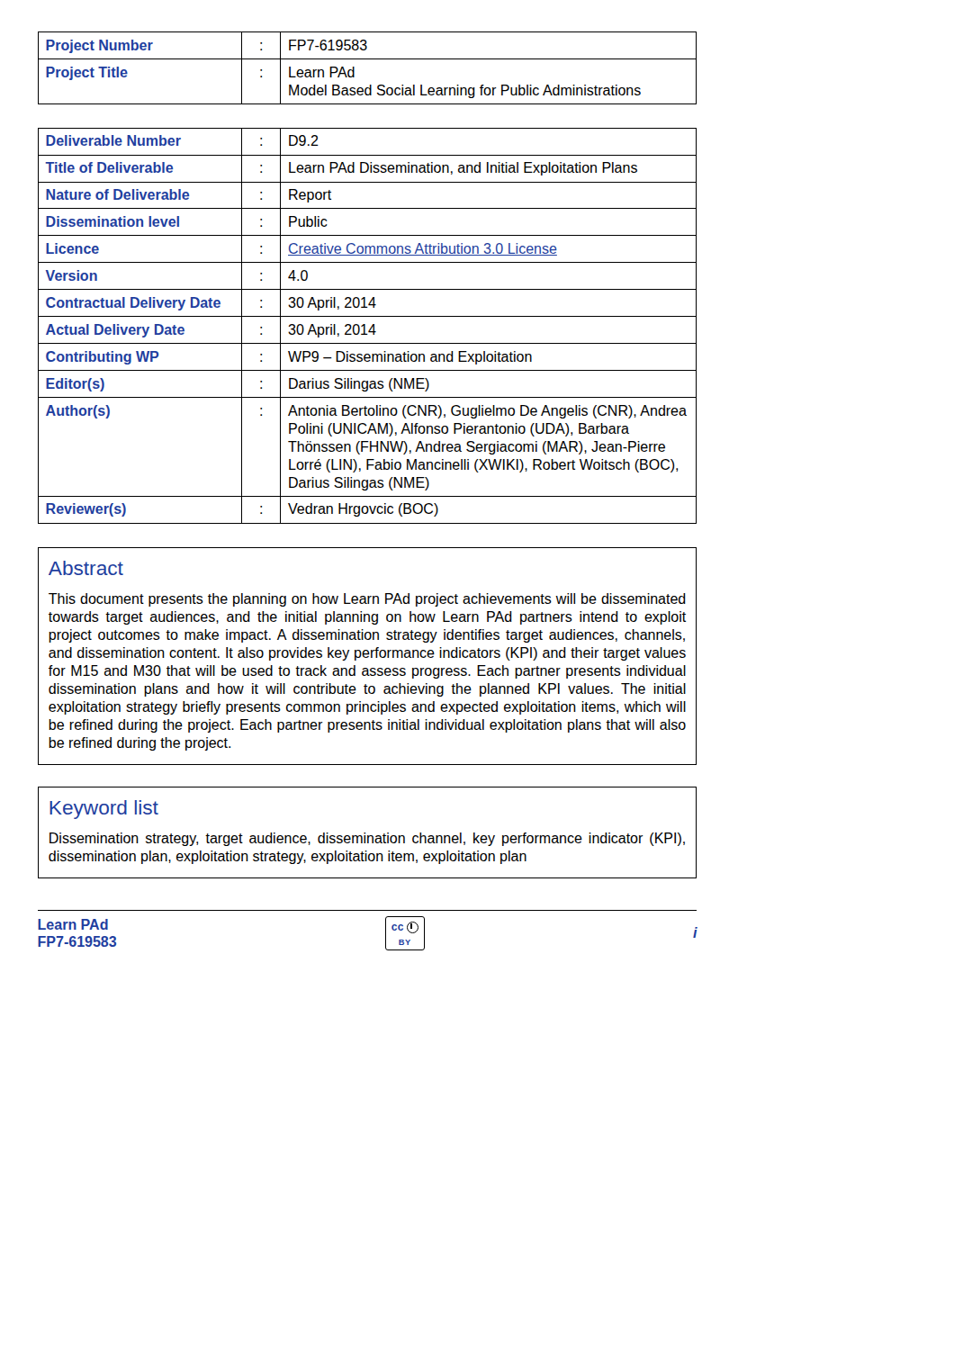| Project Number | : | FP7-619583 |
| Project Title | : | Learn PAd Model Based Social Learning for Public Administrations |
| Deliverable Number | : | D9.2 |
| Title of Deliverable | : | Learn PAd Dissemination, and Initial Exploitation Plans |
| Nature of Deliverable | : | Report |
| Dissemination level | : | Public |
| Licence | : | Creative Commons Attribution 3.0 License |
| Version | : | 4.0 |
| Contractual Delivery Date | : | 30 April, 2014 |
| Actual Delivery Date | : | 30 April, 2014 |
| Contributing WP | : | WP9 – Dissemination and Exploitation |
| Editor(s) | : | Darius Silingas (NME) |
| Author(s) | : | Antonia Bertolino (CNR), Guglielmo De Angelis (CNR), Andrea Polini (UNICAM), Alfonso Pierantonio (UDA), Barbara Thönssen (FHNW), Andrea Sergiacomi (MAR), Jean-Pierre Lorré (LIN), Fabio Mancinelli (XWIKI), Robert Woitsch (BOC), Darius Silingas (NME) |
| Reviewer(s) | : | Vedran Hrgovcic (BOC) |
Abstract
This document presents the planning on how Learn PAd project achievements will be disseminated towards target audiences, and the initial planning on how Learn PAd partners intend to exploit project outcomes to make impact. A dissemination strategy identifies target audiences, channels, and dissemination content. It also provides key performance indicators (KPI) and their target values for M15 and M30 that will be used to track and assess progress. Each partner presents individual dissemination plans and how it will contribute to achieving the planned KPI values. The initial exploitation strategy briefly presents common principles and expected exploitation items, which will be refined during the project. Each partner presents initial individual exploitation plans that will also be refined during the project.
Keyword list
Dissemination strategy, target audience, dissemination channel, key performance indicator (KPI), dissemination plan, exploitation strategy, exploitation item, exploitation plan
Learn PAd
FP7-619583
cc
BY
i